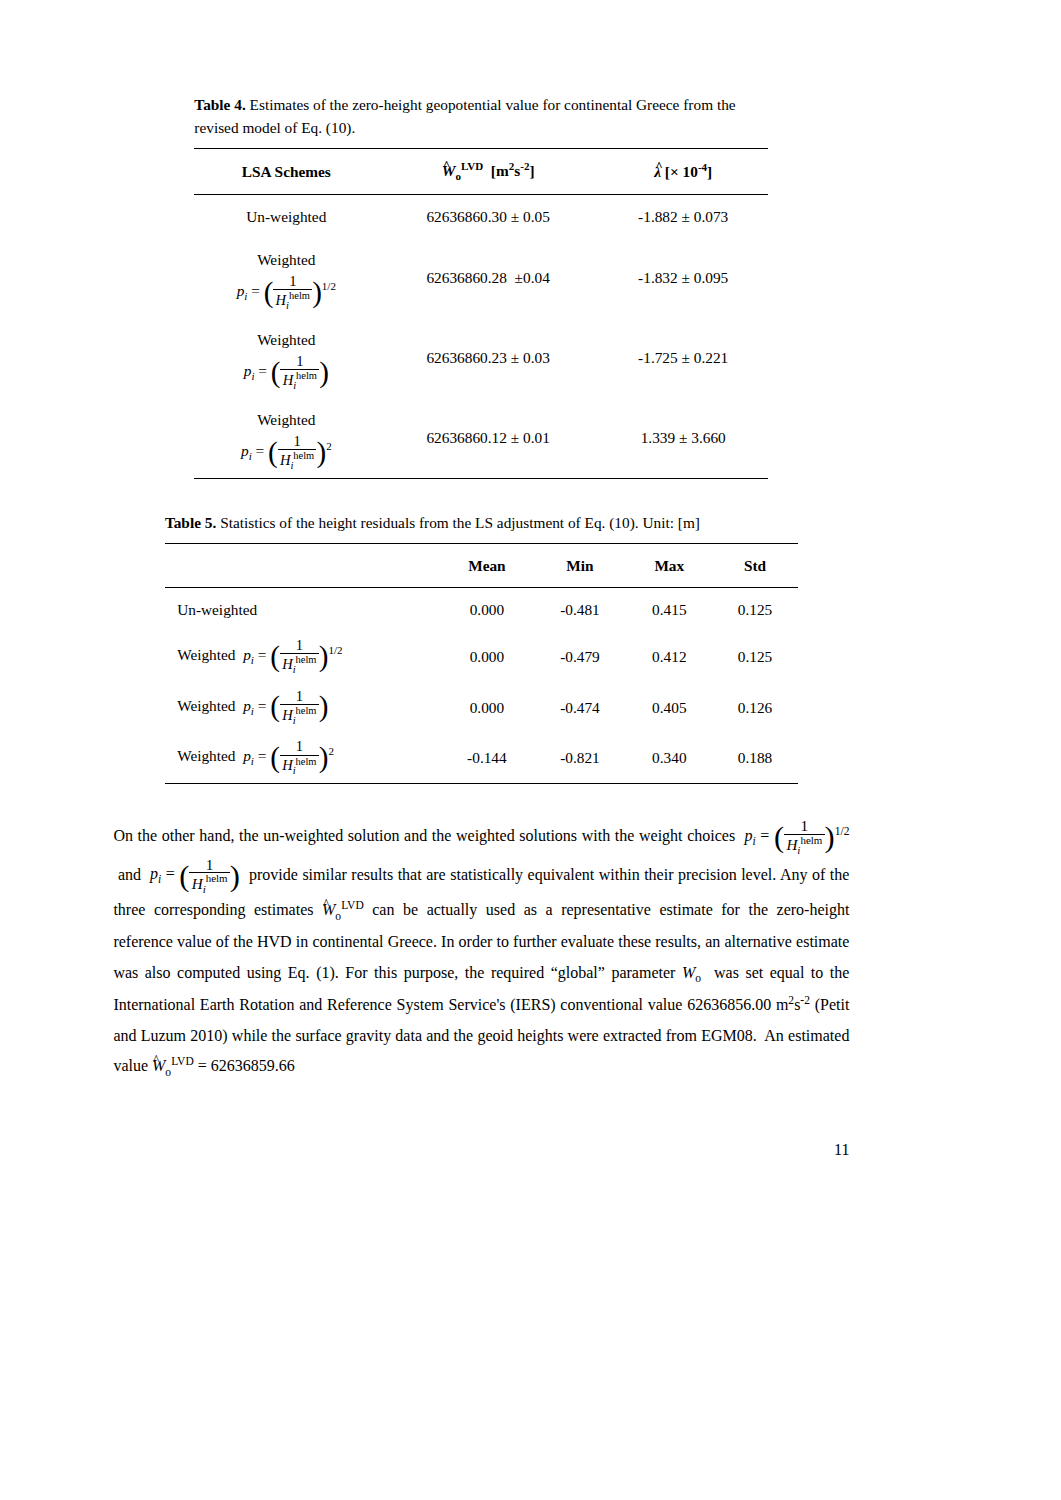Table 4. Estimates of the zero-height geopotential value for continental Greece from the revised model of Eq. (10).
| LSA Schemes | W o LVD [m 2 s -2 ] | λ [× 10 -4 ] |
| --- | --- | --- |
| Un-weighted | 62636860.30 ± 0.05 | -1.882 ± 0.073 |
| Weighted p i = ( 1 H i helm ) 1/2 | 62636860.28 ±0.04 | -1.832 ± 0.095 |
| Weighted p i = ( 1 H i helm ) | 62636860.23 ± 0.03 | -1.725 ± 0.221 |
| Weighted p i = ( 1 H i helm ) 2 | 62636860.12 ± 0.01 | 1.339 ± 3.660 |
Table 5. Statistics of the height residuals from the LS adjustment of Eq. (10). Unit: [m]
| | Mean | Min | Max | Std |
| --- | --- | --- | --- | --- |
| Un-weighted | 0.000 | -0.481 | 0.415 | 0.125 |
| Weighted p i = ( 1 H i helm ) 1/2 | 0.000 | -0.479 | 0.412 | 0.125 |
| Weighted p i = ( 1 H i helm ) | 0.000 | -0.474 | 0.405 | 0.126 |
| Weighted p i = ( 1 H i helm ) 2 | -0.144 | -0.821 | 0.340 | 0.188 |
On the other hand, the un-weighted solution and the weighted solutions with the weight choices pi = (1 Hi helm) 1/2 and pi = (1 Hi helm) provide similar results that are statistically equivalent within their precision level. Any of the three corresponding estimates WoLVD can be actually used as a representative estimate for the zero-height reference value of the HVD in continental Greece. In order to further evaluate these results, an alternative estimate was also computed using Eq. (1). For this purpose, the required “global” parameter Wo was set equal to the International Earth Rotation and Reference System Service's (IERS) conventional value 62636856.00 m2s-2 (Petit and Luzum 2010) while the surface gravity data and the geoid heights were extracted from EGM08. An estimated value WoLVD = 62636859.66
11